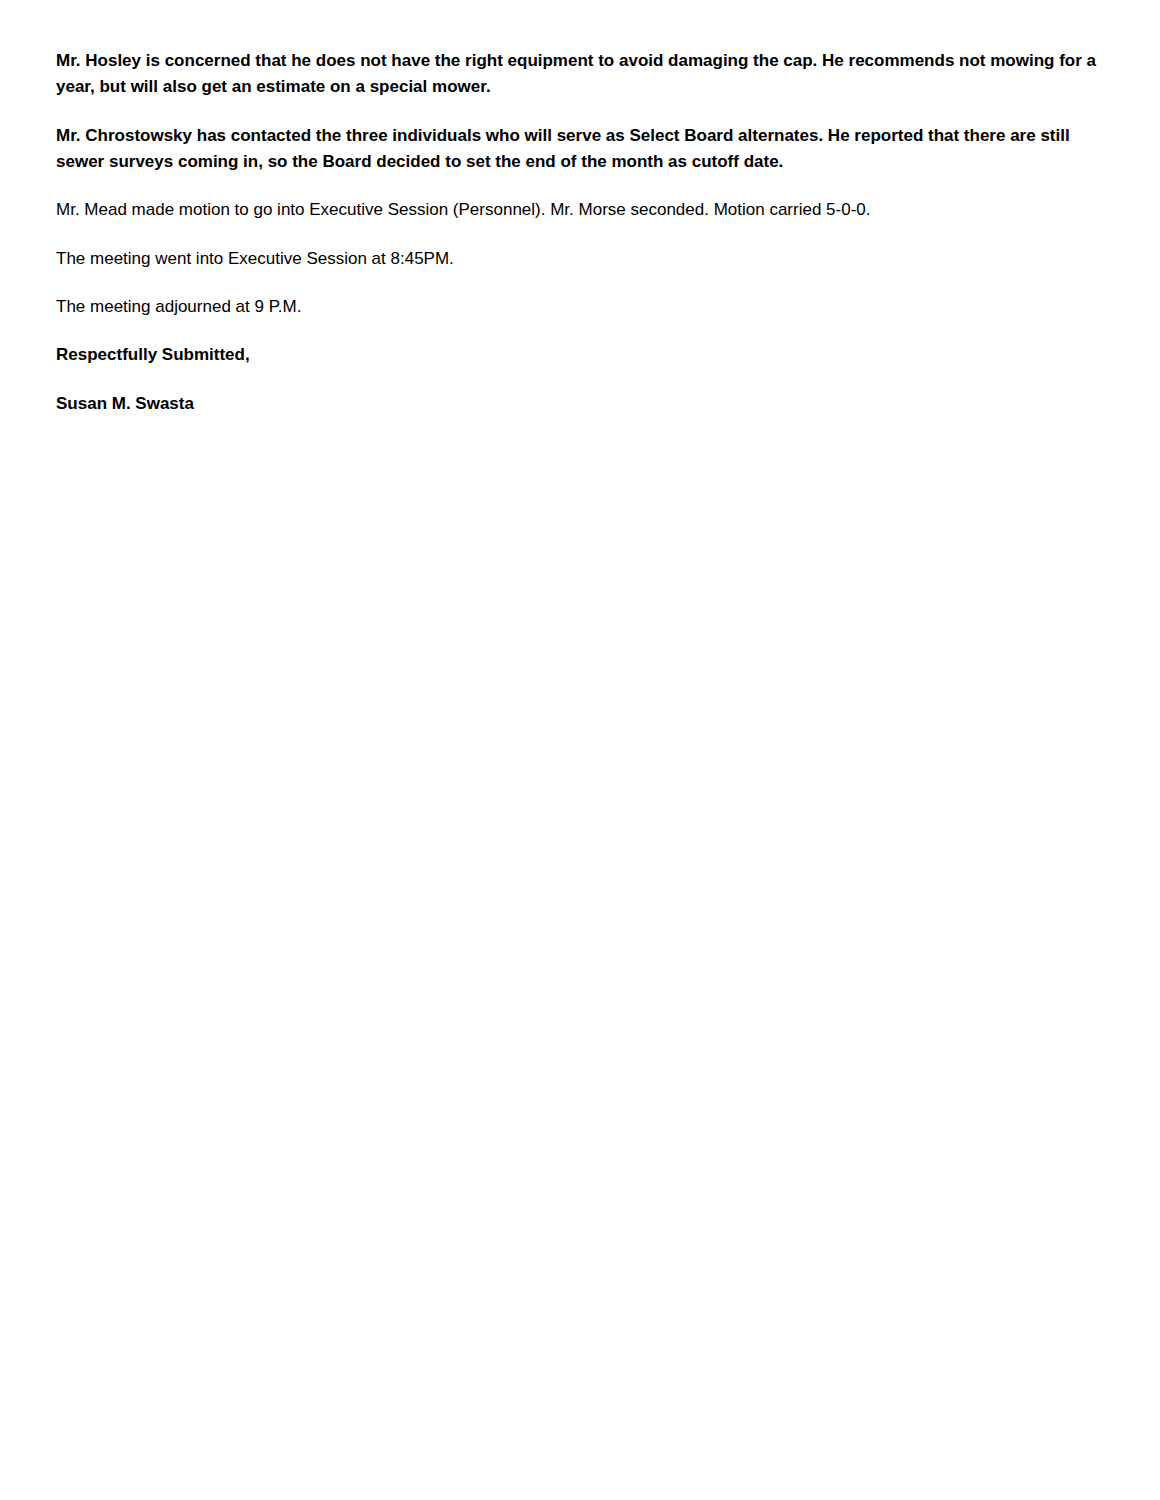Mr. Hosley is concerned that he does not have the right equipment to avoid damaging the cap. He recommends not mowing for a year, but will also get an estimate on a special mower.
Mr. Chrostowsky has contacted the three individuals who will serve as Select Board alternates. He reported that there are still sewer surveys coming in, so the Board decided to set the end of the month as cutoff date.
Mr. Mead made motion to go into Executive Session (Personnel). Mr. Morse seconded. Motion carried 5-0-0.
The meeting went into Executive Session at 8:45PM.
The meeting adjourned at 9 P.M.
Respectfully Submitted,
Susan M. Swasta